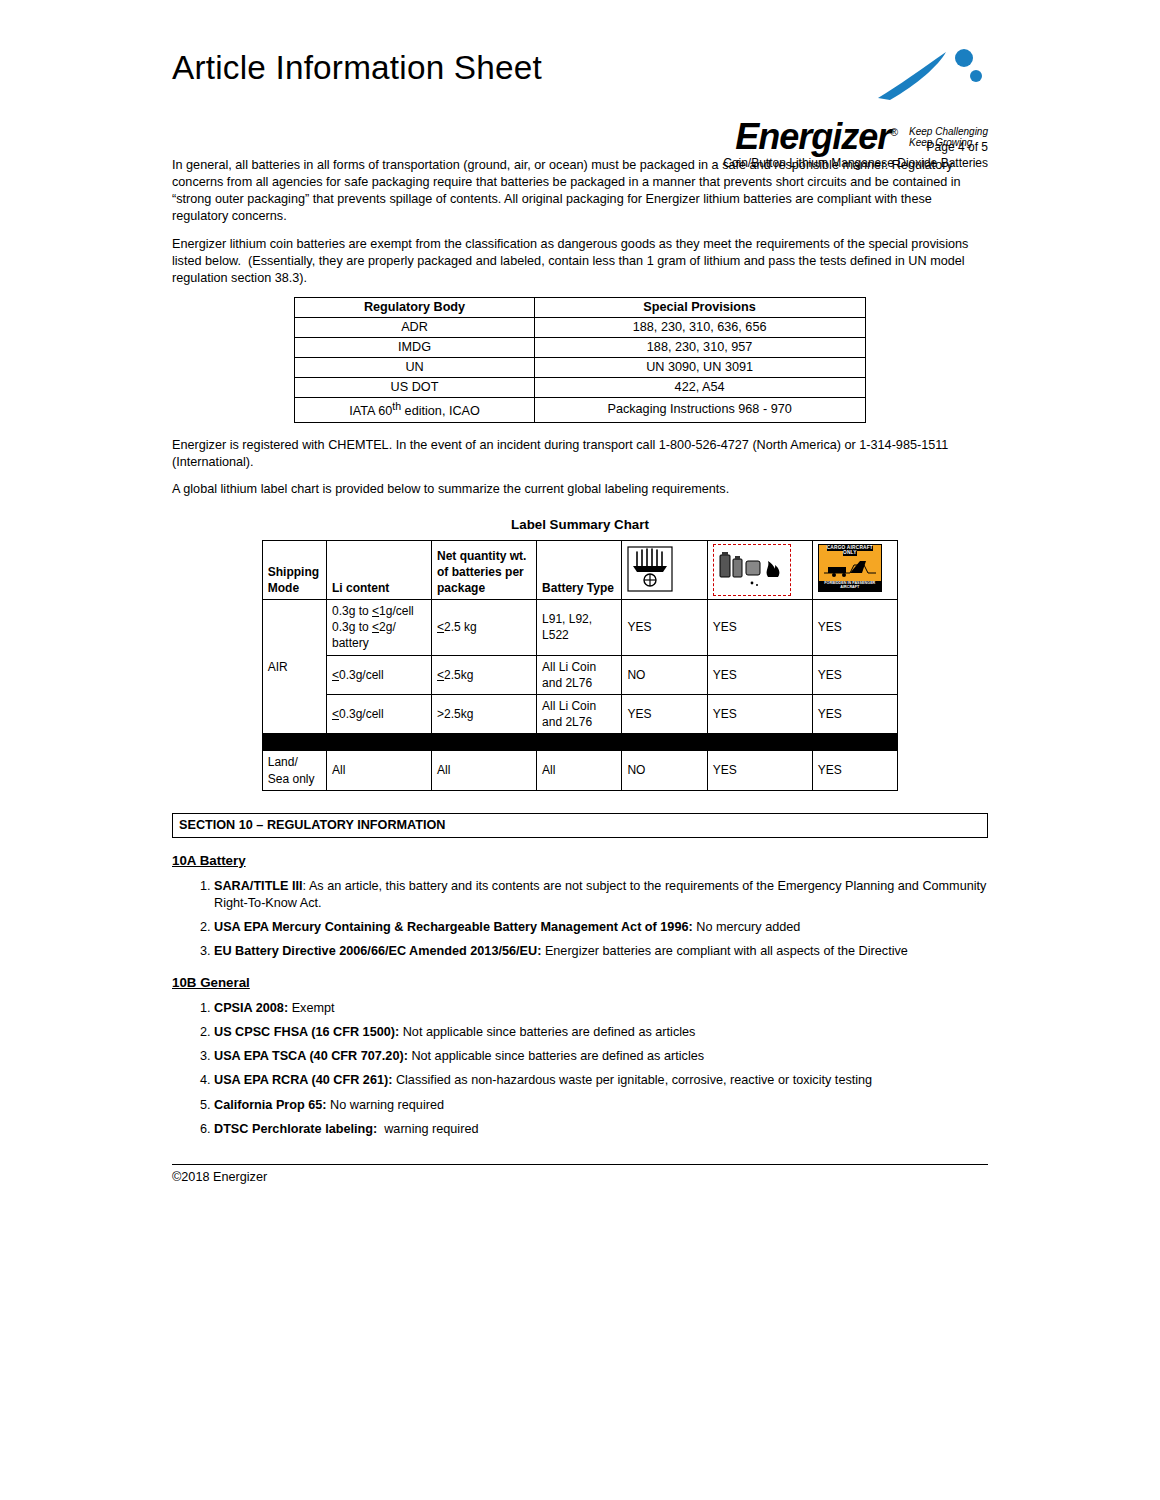Article Information Sheet
Energizer®Keep Challenging
Keep Growing
Page 4 of 5
Coin/Button Lithium Manganese Dioxide Batteries
In general, all batteries in all forms of transportation (ground, air, or ocean) must be packaged in a safe and responsible manner. Regulatory concerns from all agencies for safe packaging require that batteries be packaged in a manner that prevents short circuits and be contained in “strong outer packaging” that prevents spillage of contents. All original packaging for Energizer lithium batteries are compliant with these regulatory concerns.
Energizer lithium coin batteries are exempt from the classification as dangerous goods as they meet the requirements of the special provisions listed below. (Essentially, they are properly packaged and labeled, contain less than 1 gram of lithium and pass the tests defined in UN model regulation section 38.3).
| Regulatory Body | Special Provisions |
| --- | --- |
| ADR | 188, 230, 310, 636, 656 |
| IMDG | 188, 230, 310, 957 |
| UN | UN 3090, UN 3091 |
| US DOT | 422, A54 |
| IATA 60 th edition, ICAO | Packaging Instructions 968 - 970 |
Energizer is registered with CHEMTEL. In the event of an incident during transport call 1-800-526-4727 (North America) or 1-314-985-1511 (International).
A global lithium label chart is provided below to summarize the current global labeling requirements.
Label Summary Chart
| Shipping Mode | Li content | Net quantity wt. of batteries per package | Battery Type | | | CARGO AIRCRAFT ONLY FORBIDDEN IN PASSENGER AIRCRAFT |
| --- | --- | --- | --- | --- | --- | --- |
| AIR | 0.3g to < 1g/cell 0.3g to < 2g/ battery | < 2.5 kg | L91, L92, L522 | YES | YES | YES |
| < 0.3g/cell | < 2.5kg | All Li Coin and 2L76 | NO | YES | YES |
| < 0.3g/cell | >2.5kg | All Li Coin and 2L76 | YES | YES | YES |
| Land/ Sea only | All | All | All | NO | YES | YES |
SECTION 10 – REGULATORY INFORMATION
10A Battery
SARA/TITLE III: As an article, this battery and its contents are not subject to the requirements of the Emergency Planning and Community Right-To-Know Act.
USA EPA Mercury Containing & Rechargeable Battery Management Act of 1996: No mercury added
EU Battery Directive 2006/66/EC Amended 2013/56/EU: Energizer batteries are compliant with all aspects of the Directive
10B General
CPSIA 2008: Exempt
US CPSC FHSA (16 CFR 1500): Not applicable since batteries are defined as articles
USA EPA TSCA (40 CFR 707.20): Not applicable since batteries are defined as articles
USA EPA RCRA (40 CFR 261): Classified as non-hazardous waste per ignitable, corrosive, reactive or toxicity testing
California Prop 65: No warning required
DTSC Perchlorate labeling: warning required
©2018 Energizer